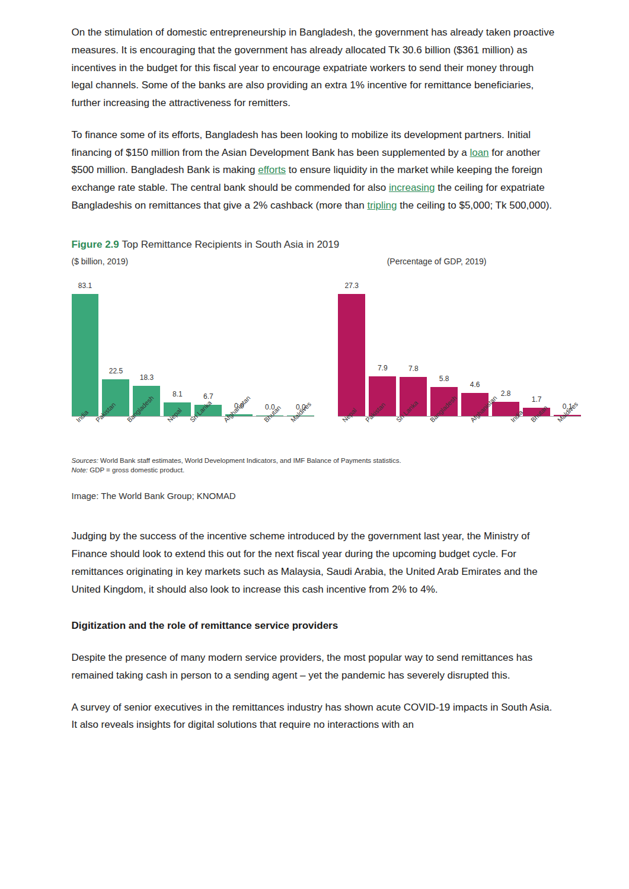On the stimulation of domestic entrepreneurship in Bangladesh, the government has already taken proactive measures. It is encouraging that the government has already allocated Tk 30.6 billion ($361 million) as incentives in the budget for this fiscal year to encourage expatriate workers to send their money through legal channels. Some of the banks are also providing an extra 1% incentive for remittance beneficiaries, further increasing the attractiveness for remitters.
To finance some of its efforts, Bangladesh has been looking to mobilize its development partners. Initial financing of $150 million from the Asian Development Bank has been supplemented by a loan for another $500 million. Bangladesh Bank is making efforts to ensure liquidity in the market while keeping the foreign exchange rate stable. The central bank should be commended for also increasing the ceiling for expatriate Bangladeshis on remittances that give a 2% cashback (more than tripling the ceiling to $5,000; Tk 500,000).
Figure 2.9 Top Remittance Recipients in South Asia in 2019
($ billion, 2019) (Percentage of GDP, 2019)
83.1
22.5
18.3
8.1
6.7
0.9
0.0
0.0
India Pakistan Bangladesh Nepal Sri Lanka Afghanistan Bhutan Maldives
27.3
7.9
7.8
5.8
4.6
2.8
1.7
0.1
Nepal Pakistan Sri Lanka Bangladesh Afghanistan India Bhutan Maldives
Sources: World Bank staff estimates, World Development Indicators, and IMF Balance of Payments statistics.
Note: GDP = gross domestic product.
Image: The World Bank Group; KNOMAD
Judging by the success of the incentive scheme introduced by the government last year, the Ministry of Finance should look to extend this out for the next fiscal year during the upcoming budget cycle. For remittances originating in key markets such as Malaysia, Saudi Arabia, the United Arab Emirates and the United Kingdom, it should also look to increase this cash incentive from 2% to 4%.
Digitization and the role of remittance service providers
Despite the presence of many modern service providers, the most popular way to send remittances has remained taking cash in person to a sending agent – yet the pandemic has severely disrupted this.
A survey of senior executives in the remittances industry has shown acute COVID-19 impacts in South Asia. It also reveals insights for digital solutions that require no interactions with an